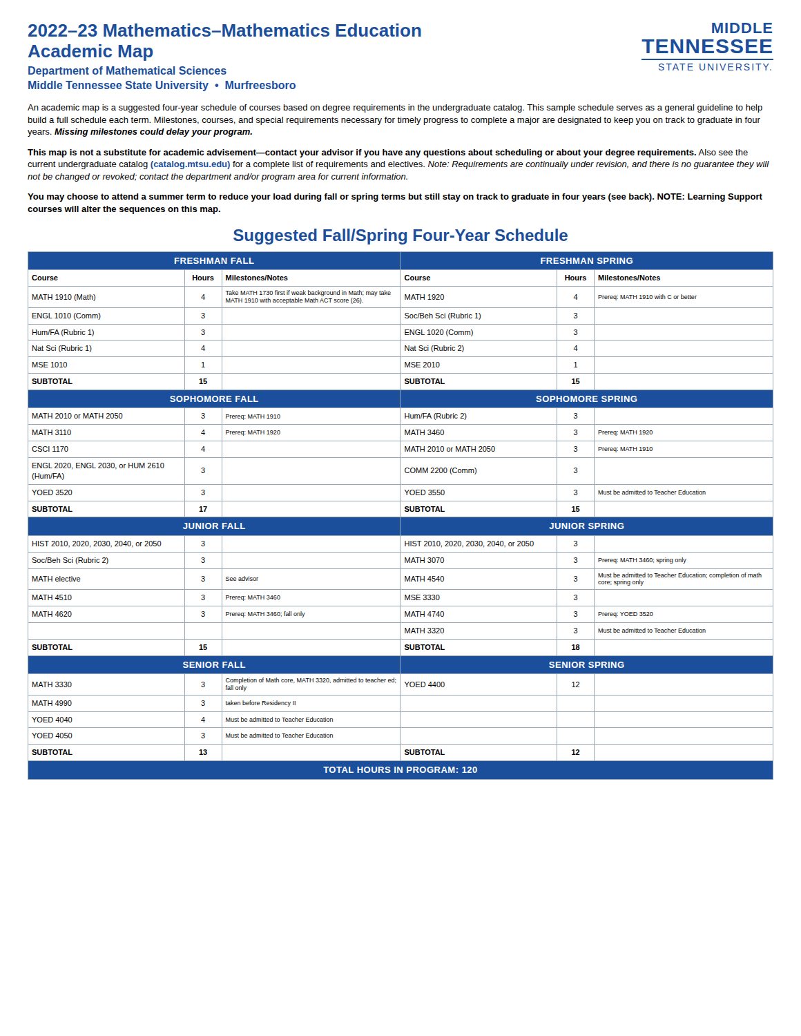2022–23 Mathematics–Mathematics Education
Academic Map
Department of Mathematical Sciences
Middle Tennessee State University • Murfreesboro
MIDDLE
TENNESSEE
STATE UNIVERSITY.
An academic map is a suggested four-year schedule of courses based on degree requirements in the undergraduate catalog. This sample schedule serves as a general guideline to help build a full schedule each term. Milestones, courses, and special requirements necessary for timely progress to complete a major are designated to keep you on track to graduate in four years. Missing milestones could delay your program.
This map is not a substitute for academic advisement—contact your advisor if you have any questions about scheduling or about your degree requirements. Also see the current undergraduate catalog (catalog.mtsu.edu) for a complete list of requirements and electives. Note: Requirements are continually under revision, and there is no guarantee they will not be changed or revoked; contact the department and/or program area for current information.
You may choose to attend a summer term to reduce your load during fall or spring terms but still stay on track to graduate in four years (see back). NOTE: Learning Support courses will alter the sequences on this map.
Suggested Fall/Spring Four-Year Schedule
| FRESHMAN FALL | FRESHMAN SPRING |
| --- | --- |
| Course | Hours | Milestones/Notes | Course | Hours | Milestones/Notes |
| MATH 1910 (Math) | 4 | Take MATH 1730 first if weak background in Math; may take MATH 1910 with acceptable Math ACT score (26). | MATH 1920 | 4 | Prereq: MATH 1910 with C or better |
| ENGL 1010 (Comm) | 3 | | Soc/Beh Sci (Rubric 1) | 3 | |
| Hum/FA (Rubric 1) | 3 | | ENGL 1020 (Comm) | 3 | |
| Nat Sci (Rubric 1) | 4 | | Nat Sci (Rubric 2) | 4 | |
| MSE 1010 | 1 | | MSE 2010 | 1 | |
| SUBTOTAL | 15 | | SUBTOTAL | 15 | |
| SOPHOMORE FALL | SOPHOMORE SPRING |
| MATH 2010 or MATH 2050 | 3 | Prereq: MATH 1910 | Hum/FA (Rubric 2) | 3 | |
| MATH 3110 | 4 | Prereq: MATH 1920 | MATH 3460 | 3 | Prereq: MATH 1920 |
| CSCI 1170 | 4 | | MATH 2010 or MATH 2050 | 3 | Prereq: MATH 1910 |
| ENGL 2020, ENGL 2030, or HUM 2610 (Hum/FA) | 3 | | COMM 2200 (Comm) | 3 | |
| YOED 3520 | 3 | | YOED 3550 | 3 | Must be admitted to Teacher Education |
| SUBTOTAL | 17 | | SUBTOTAL | 15 | |
| JUNIOR FALL | JUNIOR SPRING |
| HIST 2010, 2020, 2030, 2040, or 2050 | 3 | | HIST 2010, 2020, 2030, 2040, or 2050 | 3 | |
| Soc/Beh Sci (Rubric 2) | 3 | | MATH 3070 | 3 | Prereq: MATH 3460; spring only |
| MATH elective | 3 | See advisor | MATH 4540 | 3 | Must be admitted to Teacher Education; completion of math core; spring only |
| MATH 4510 | 3 | Prereq: MATH 3460 | MSE 3330 | 3 | |
| MATH 4620 | 3 | Prereq: MATH 3460; fall only | MATH 4740 | 3 | Prereq: YOED 3520 |
| | | | MATH 3320 | 3 | Must be admitted to Teacher Education |
| SUBTOTAL | 15 | | SUBTOTAL | 18 | |
| SENIOR FALL | SENIOR SPRING |
| MATH 3330 | 3 | Completion of Math core, MATH 3320, admitted to teacher ed; fall only | YOED 4400 | 12 | |
| MATH 4990 | 3 | taken before Residency II | | | |
| YOED 4040 | 4 | Must be admitted to Teacher Education | | | |
| YOED 4050 | 3 | Must be admitted to Teacher Education | | | |
| SUBTOTAL | 13 | | SUBTOTAL | 12 | |
| TOTAL HOURS IN PROGRAM: 120 |